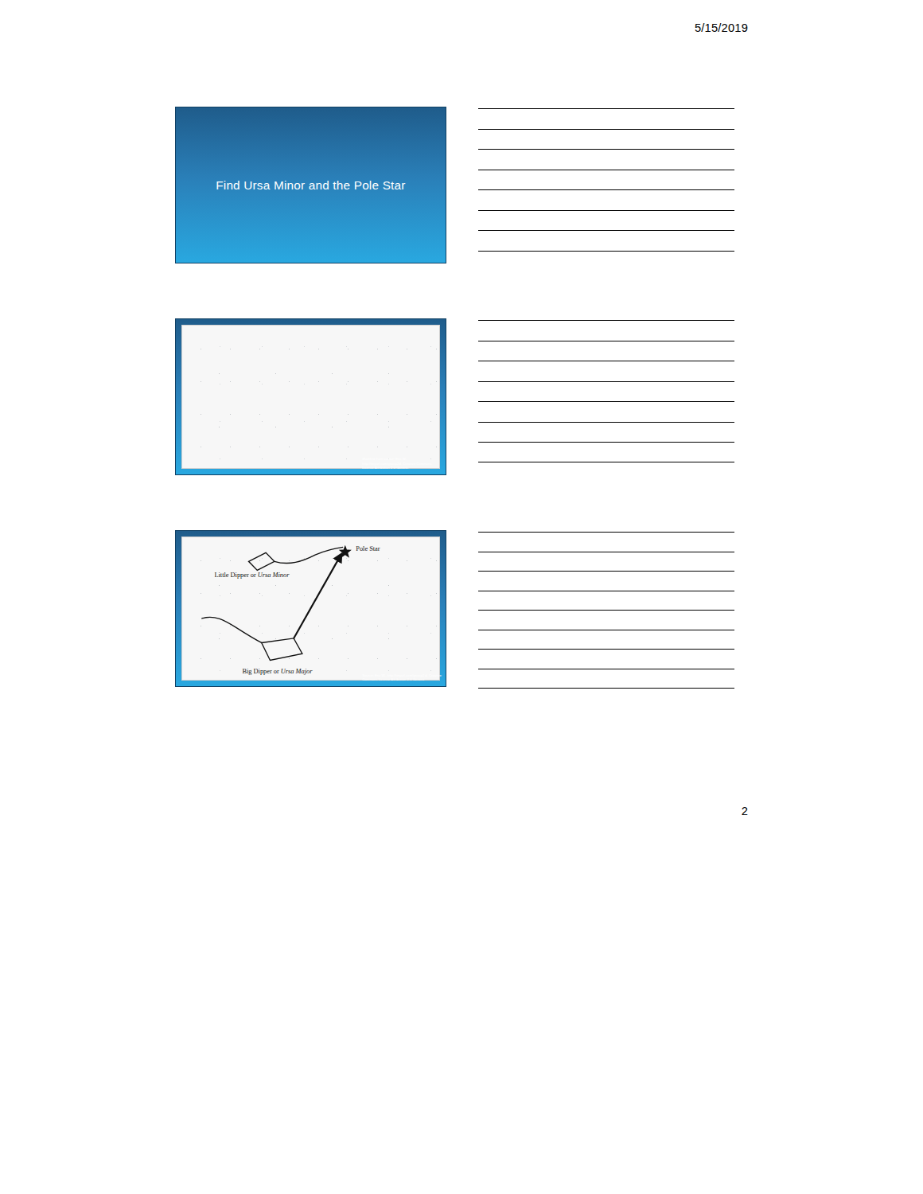5/15/2019
Find Ursa Minor and the Pole Star
Modified from source: Eric W., http://tinyurl.com/gnosp2d. Creative Commons License Attribution 2.0 Generic.
Pole Star Little Dipper or Ursa Minor Big Dipper or Ursa Major
Source: Eric W., http://tinyurl.com/gnosp2 d. Creative Commons License Attribution 2.0 Generic
2